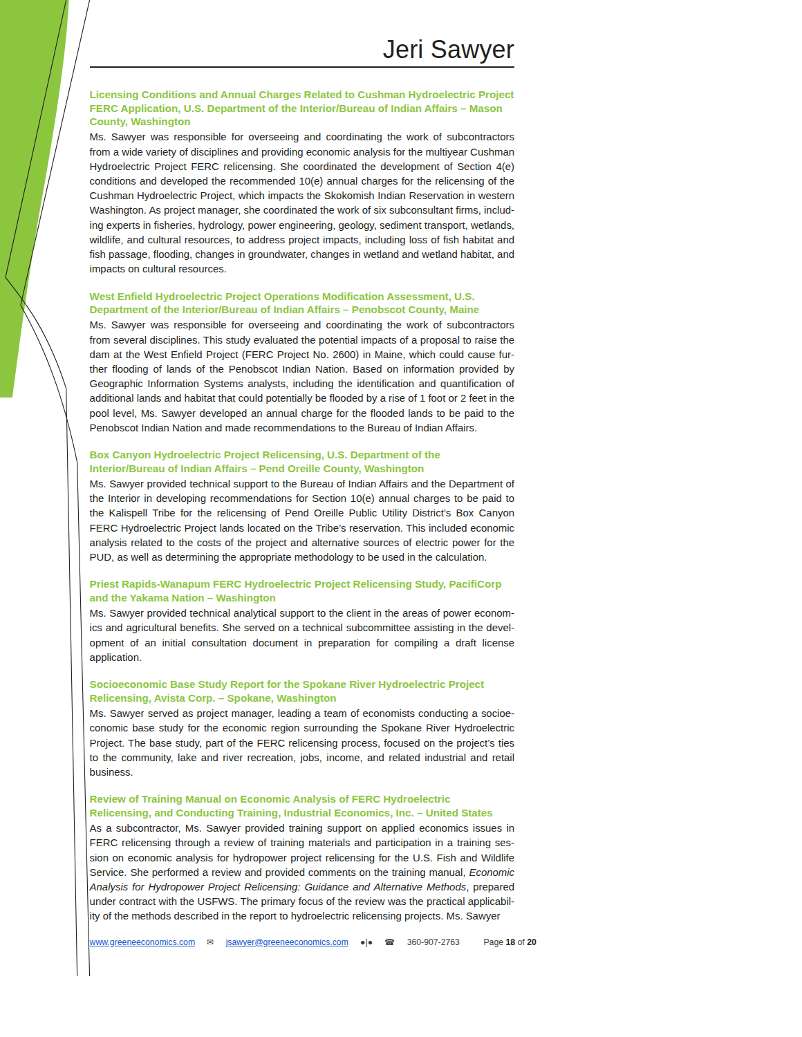Jeri Sawyer
Licensing Conditions and Annual Charges Related to Cushman Hydroelectric Project FERC Application, U.S. Department of the Interior/Bureau of Indian Affairs – Mason County, Washington
Ms. Sawyer was responsible for overseeing and coordinating the work of subcontractors from a wide variety of disciplines and providing economic analysis for the multiyear Cushman Hydroelectric Project FERC relicensing. She coordinated the development of Section 4(e) conditions and developed the recommended 10(e) annual charges for the relicensing of the Cushman Hydroelectric Project, which impacts the Skokomish Indian Reservation in western Washington. As project manager, she coordinated the work of six subconsultant firms, including experts in fisheries, hydrology, power engineering, geology, sediment transport, wetlands, wildlife, and cultural resources, to address project impacts, including loss of fish habitat and fish passage, flooding, changes in groundwater, changes in wetland and wetland habitat, and impacts on cultural resources.
West Enfield Hydroelectric Project Operations Modification Assessment, U.S. Department of the Interior/Bureau of Indian Affairs – Penobscot County, Maine
Ms. Sawyer was responsible for overseeing and coordinating the work of subcontractors from several disciplines. This study evaluated the potential impacts of a proposal to raise the dam at the West Enfield Project (FERC Project No. 2600) in Maine, which could cause further flooding of lands of the Penobscot Indian Nation. Based on information provided by Geographic Information Systems analysts, including the identification and quantification of additional lands and habitat that could potentially be flooded by a rise of 1 foot or 2 feet in the pool level, Ms. Sawyer developed an annual charge for the flooded lands to be paid to the Penobscot Indian Nation and made recommendations to the Bureau of Indian Affairs.
Box Canyon Hydroelectric Project Relicensing, U.S. Department of the Interior/Bureau of Indian Affairs – Pend Oreille County, Washington
Ms. Sawyer provided technical support to the Bureau of Indian Affairs and the Department of the Interior in developing recommendations for Section 10(e) annual charges to be paid to the Kalispell Tribe for the relicensing of Pend Oreille Public Utility District’s Box Canyon FERC Hydroelectric Project lands located on the Tribe’s reservation. This included economic analysis related to the costs of the project and alternative sources of electric power for the PUD, as well as determining the appropriate methodology to be used in the calculation.
Priest Rapids-Wanapum FERC Hydroelectric Project Relicensing Study, PacifiCorp and the Yakama Nation – Washington
Ms. Sawyer provided technical analytical support to the client in the areas of power economics and agricultural benefits. She served on a technical subcommittee assisting in the development of an initial consultation document in preparation for compiling a draft license application.
Socioeconomic Base Study Report for the Spokane River Hydroelectric Project Relicensing, Avista Corp. – Spokane, Washington
Ms. Sawyer served as project manager, leading a team of economists conducting a socioeconomic base study for the economic region surrounding the Spokane River Hydroelectric Project. The base study, part of the FERC relicensing process, focused on the project’s ties to the community, lake and river recreation, jobs, income, and related industrial and retail business.
Review of Training Manual on Economic Analysis of FERC Hydroelectric Relicensing, and Conducting Training, Industrial Economics, Inc. – United States
As a subcontractor, Ms. Sawyer provided training support on applied economics issues in FERC relicensing through a review of training materials and participation in a training session on economic analysis for hydropower project relicensing for the U.S. Fish and Wildlife Service. She performed a review and provided comments on the training manual, Economic Analysis for Hydropower Project Relicensing: Guidance and Alternative Methods, prepared under contract with the USFWS. The primary focus of the review was the practical applicability of the methods described in the report to hydroelectric relicensing projects. Ms. Sawyer
www.greeneeconomics.com ✉ jsawyer@greeneeconomics.com ●|● ☎ 360-907-2763 Page 18 of 20